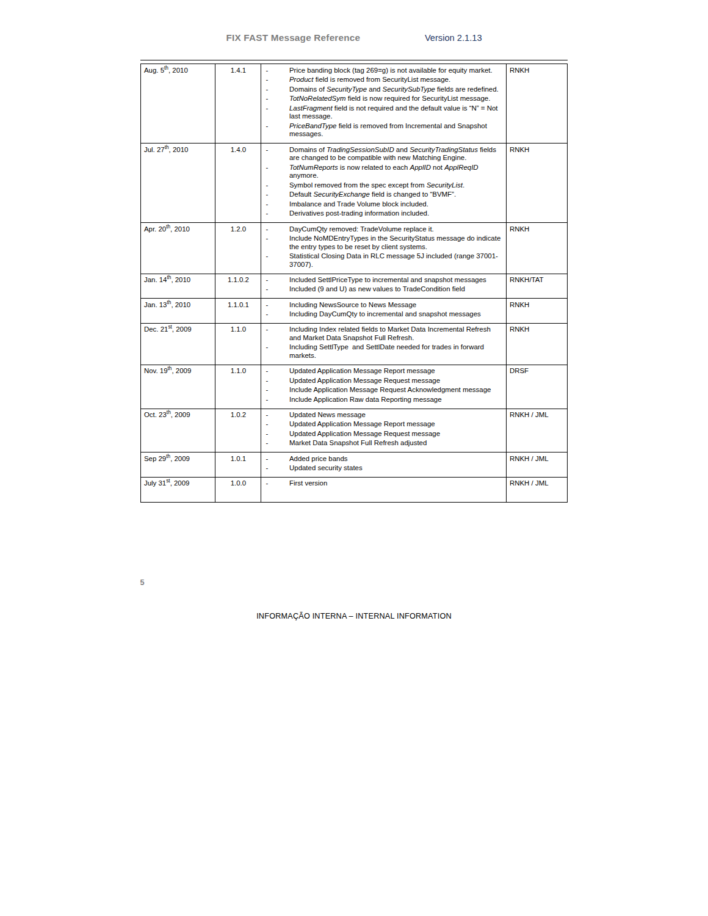FIX FAST Message Reference Version 2.1.13
| Aug. 5 th , 2010 | 1.4.1 | Price banding block (tag 269=g) is not available for equity market. Product field is removed from SecurityList message. Domains of SecurityType and SecuritySubType fields are redefined. TotNoRelatedSym field is now required for SecurityList message. LastFragment field is not required and the default value is “N” = Not last message. PriceBandType field is removed from Incremental and Snapshot messages. | RNKH |
| Jul. 27 th , 2010 | 1.4.0 | Domains of TradingSessionSubID and SecurityTradingStatus fields are changed to be compatible with new Matching Engine. TotNumReports is now related to each ApplID not ApplReqID anymore. Symbol removed from the spec except from SecurityList . Default SecurityExchange field is changed to “BVMF”. Imbalance and Trade Volume block included. Derivatives post-trading information included. | RNKH |
| Apr. 20 th , 2010 | 1.2.0 | DayCumQty removed: TradeVolume replace it. Include NoMDEntryTypes in the SecurityStatus message do indicate the entry types to be reset by client systems. Statistical Closing Data in RLC message 5J included (range 37001-37007). | RNKH |
| Jan. 14 th , 2010 | 1.1.0.2 | Included SettlPriceType to incremental and snapshot messages Included (9 and U) as new values to TradeCondition field | RNKH/TAT |
| Jan. 13 th , 2010 | 1.1.0.1 | Including NewsSource to News Message Including DayCumQty to incremental and snapshot messages | RNKH |
| Dec. 21 st , 2009 | 1.1.0 | Including Index related fields to Market Data Incremental Refresh and Market Data Snapshot Full Refresh. Including SettlType and SettlDate needed for trades in forward markets. | RNKH |
| Nov. 19 th , 2009 | 1.1.0 | Updated Application Message Report message Updated Application Message Request message Include Application Message Request Acknowledgment message Include Application Raw data Reporting message | DRSF |
| Oct. 23 th , 2009 | 1.0.2 | Updated News message Updated Application Message Report message Updated Application Message Request message Market Data Snapshot Full Refresh adjusted | RNKH / JML |
| Sep 29 th , 2009 | 1.0.1 | Added price bands Updated security states | RNKH / JML |
| July 31 st , 2009 | 1.0.0 | First version | RNKH / JML |
5
INFORMAÇÃO INTERNA – INTERNAL INFORMATION